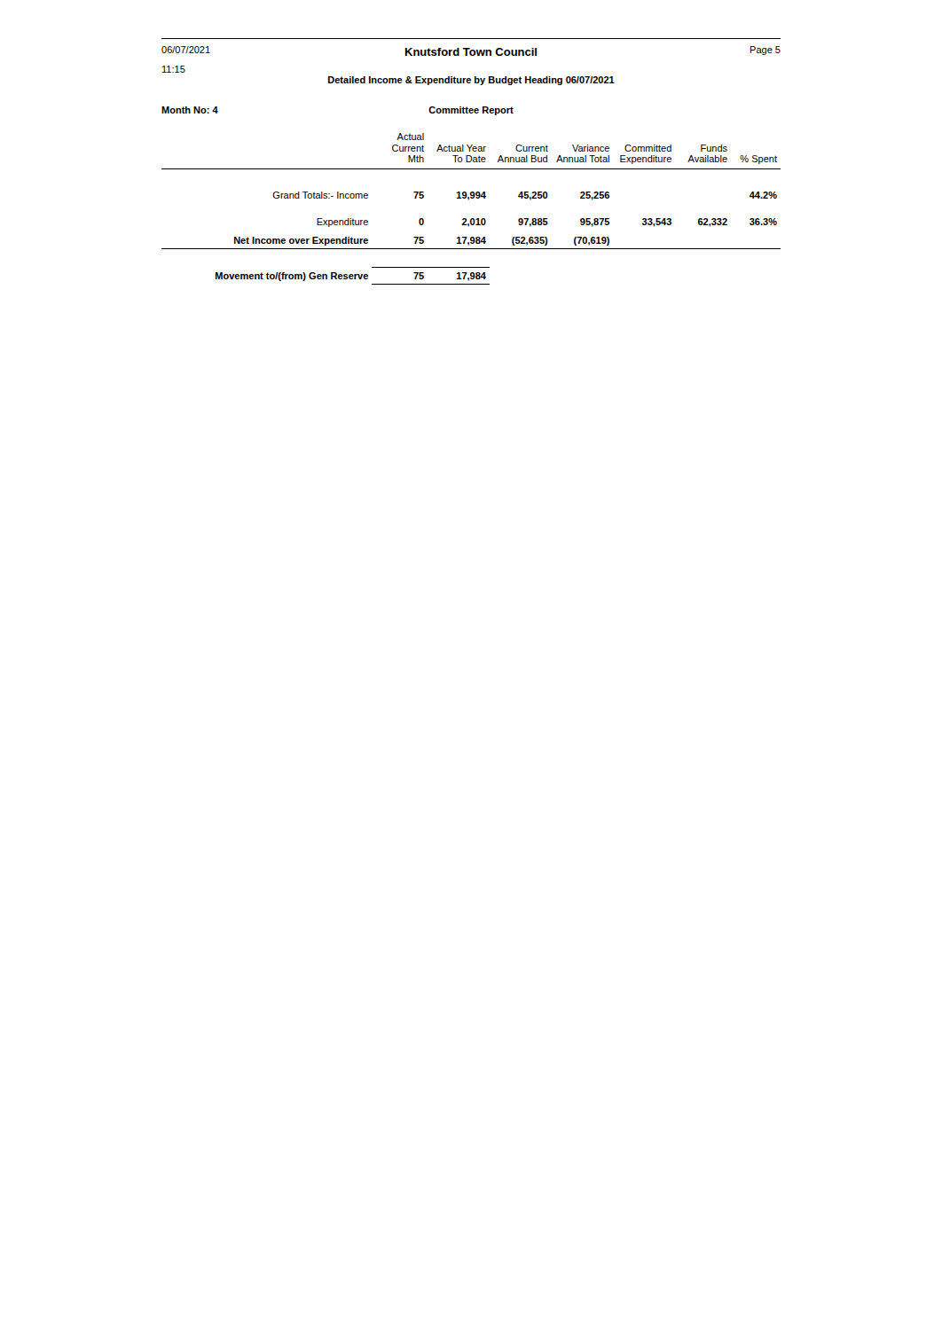06/07/2021
11:15
Page 5
Knutsford Town Council
Detailed Income & Expenditure by Budget Heading 06/07/2021
Month No: 4 Committee Report
| | Actual Current Mth | Actual Year To Date | Current Annual Bud | Variance Annual Total | Committed Expenditure | Funds Available | % Spent |
| --- | --- | --- | --- | --- | --- | --- | --- |
| Grand Totals:- Income | 75 | 19,994 | 45,250 | 25,256 | | | 44.2% |
| Expenditure | 0 | 2,010 | 97,885 | 95,875 | 33,543 | 62,332 | 36.3% |
| Net Income over Expenditure | 75 | 17,984 | (52,635) | (70,619) | | | |
| Movement to/(from) Gen Reserve | 75 | 17,984 | | | | | |